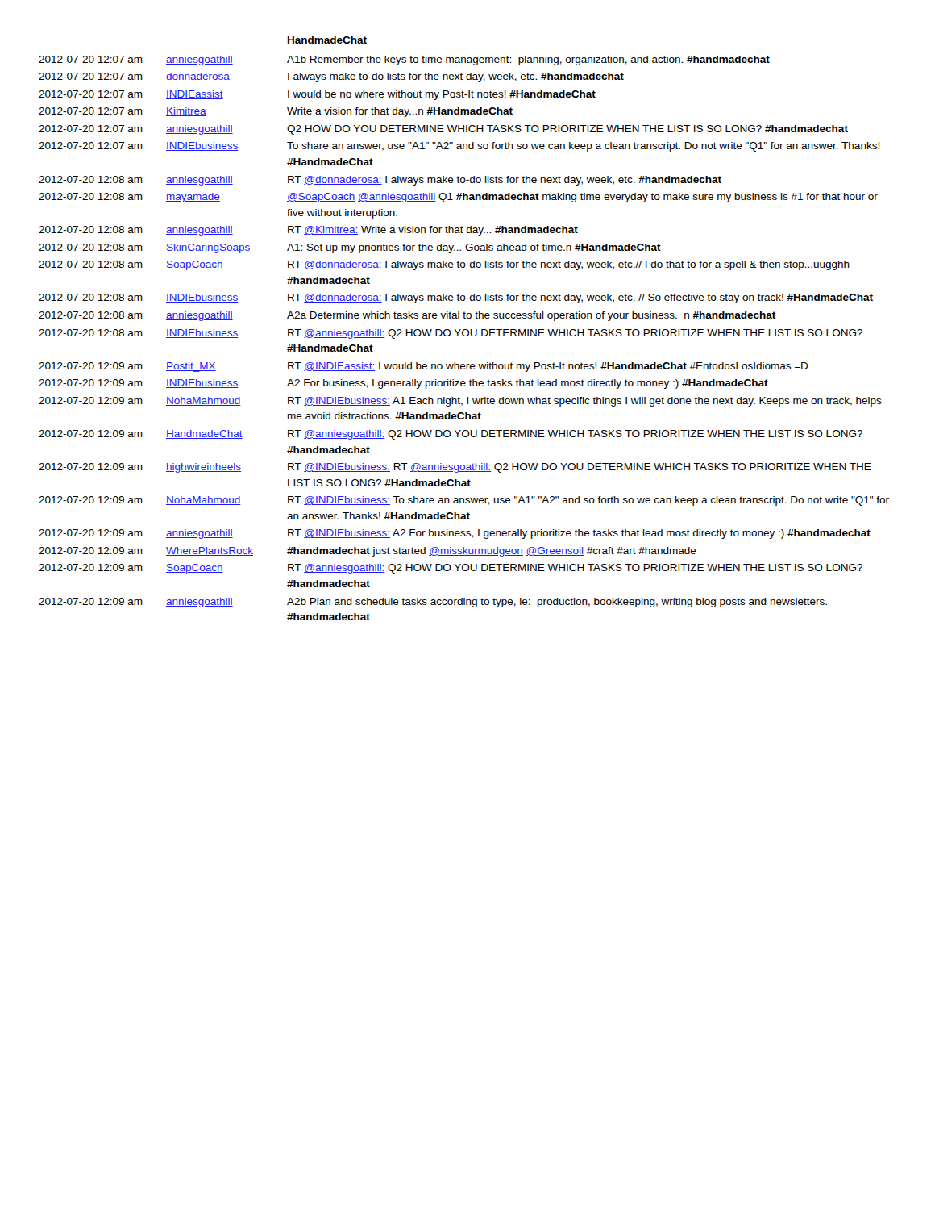| | | HandmadeChat |
| 2012-07-20 12:07 am | anniesgoathill | A1b Remember the keys to time management: planning, organization, and action. #handmadechat |
| 2012-07-20 12:07 am | donnaderosa | I always make to-do lists for the next day, week, etc. #handmadechat |
| 2012-07-20 12:07 am | INDIEassist | I would be no where without my Post-It notes! #HandmadeChat |
| 2012-07-20 12:07 am | Kimitrea | Write a vision for that day...n #HandmadeChat |
| 2012-07-20 12:07 am | anniesgoathill | Q2 HOW DO YOU DETERMINE WHICH TASKS TO PRIORITIZE WHEN THE LIST IS SO LONG? #handmadechat |
| 2012-07-20 12:07 am | INDIEbusiness | To share an answer, use "A1" "A2" and so forth so we can keep a clean transcript. Do not write "Q1" for an answer. Thanks! #HandmadeChat |
| 2012-07-20 12:08 am | anniesgoathill | RT @donnaderosa: I always make to-do lists for the next day, week, etc. #handmadechat |
| 2012-07-20 12:08 am | mayamade | @SoapCoach @anniesgoathill Q1 #handmadechat making time everyday to make sure my business is #1 for that hour or five without interuption. |
| 2012-07-20 12:08 am | anniesgoathill | RT @Kimitrea: Write a vision for that day... #handmadechat |
| 2012-07-20 12:08 am | SkinCaringSoaps | A1: Set up my priorities for the day... Goals ahead of time.n #HandmadeChat |
| 2012-07-20 12:08 am | SoapCoach | RT @donnaderosa: I always make to-do lists for the next day, week, etc.// I do that to for a spell & then stop...uugghh #handmadechat |
| 2012-07-20 12:08 am | INDIEbusiness | RT @donnaderosa: I always make to-do lists for the next day, week, etc. // So effective to stay on track! #HandmadeChat |
| 2012-07-20 12:08 am | anniesgoathill | A2a Determine which tasks are vital to the successful operation of your business. n #handmadechat |
| 2012-07-20 12:08 am | INDIEbusiness | RT @anniesgoathill: Q2 HOW DO YOU DETERMINE WHICH TASKS TO PRIORITIZE WHEN THE LIST IS SO LONG? #HandmadeChat |
| 2012-07-20 12:09 am | Postit_MX | RT @INDIEassist: I would be no where without my Post-It notes! #HandmadeChat #EntodosLosIdiomas =D |
| 2012-07-20 12:09 am | INDIEbusiness | A2 For business, I generally prioritize the tasks that lead most directly to money :) #HandmadeChat |
| 2012-07-20 12:09 am | NohaMahmoud | RT @INDIEbusiness: A1 Each night, I write down what specific things I will get done the next day. Keeps me on track, helps me avoid distractions. #HandmadeChat |
| 2012-07-20 12:09 am | HandmadeChat | RT @anniesgoathill: Q2 HOW DO YOU DETERMINE WHICH TASKS TO PRIORITIZE WHEN THE LIST IS SO LONG? #handmadechat |
| 2012-07-20 12:09 am | highwireinheels | RT @INDIEbusiness: RT @anniesgoathill: Q2 HOW DO YOU DETERMINE WHICH TASKS TO PRIORITIZE WHEN THE LIST IS SO LONG? #HandmadeChat |
| 2012-07-20 12:09 am | NohaMahmoud | RT @INDIEbusiness: To share an answer, use "A1" "A2" and so forth so we can keep a clean transcript. Do not write "Q1" for an answer. Thanks! #HandmadeChat |
| 2012-07-20 12:09 am | anniesgoathill | RT @INDIEbusiness: A2 For business, I generally prioritize the tasks that lead most directly to money :) #handmadechat |
| 2012-07-20 12:09 am | WherePlantsRock | #handmadechat just started @misskurmudgeon @Greensoil #craft #art #handmade |
| 2012-07-20 12:09 am | SoapCoach | RT @anniesgoathill: Q2 HOW DO YOU DETERMINE WHICH TASKS TO PRIORITIZE WHEN THE LIST IS SO LONG? #handmadechat |
| 2012-07-20 12:09 am | anniesgoathill | A2b Plan and schedule tasks according to type, ie: production, bookkeeping, writing blog posts and newsletters. #handmadechat |